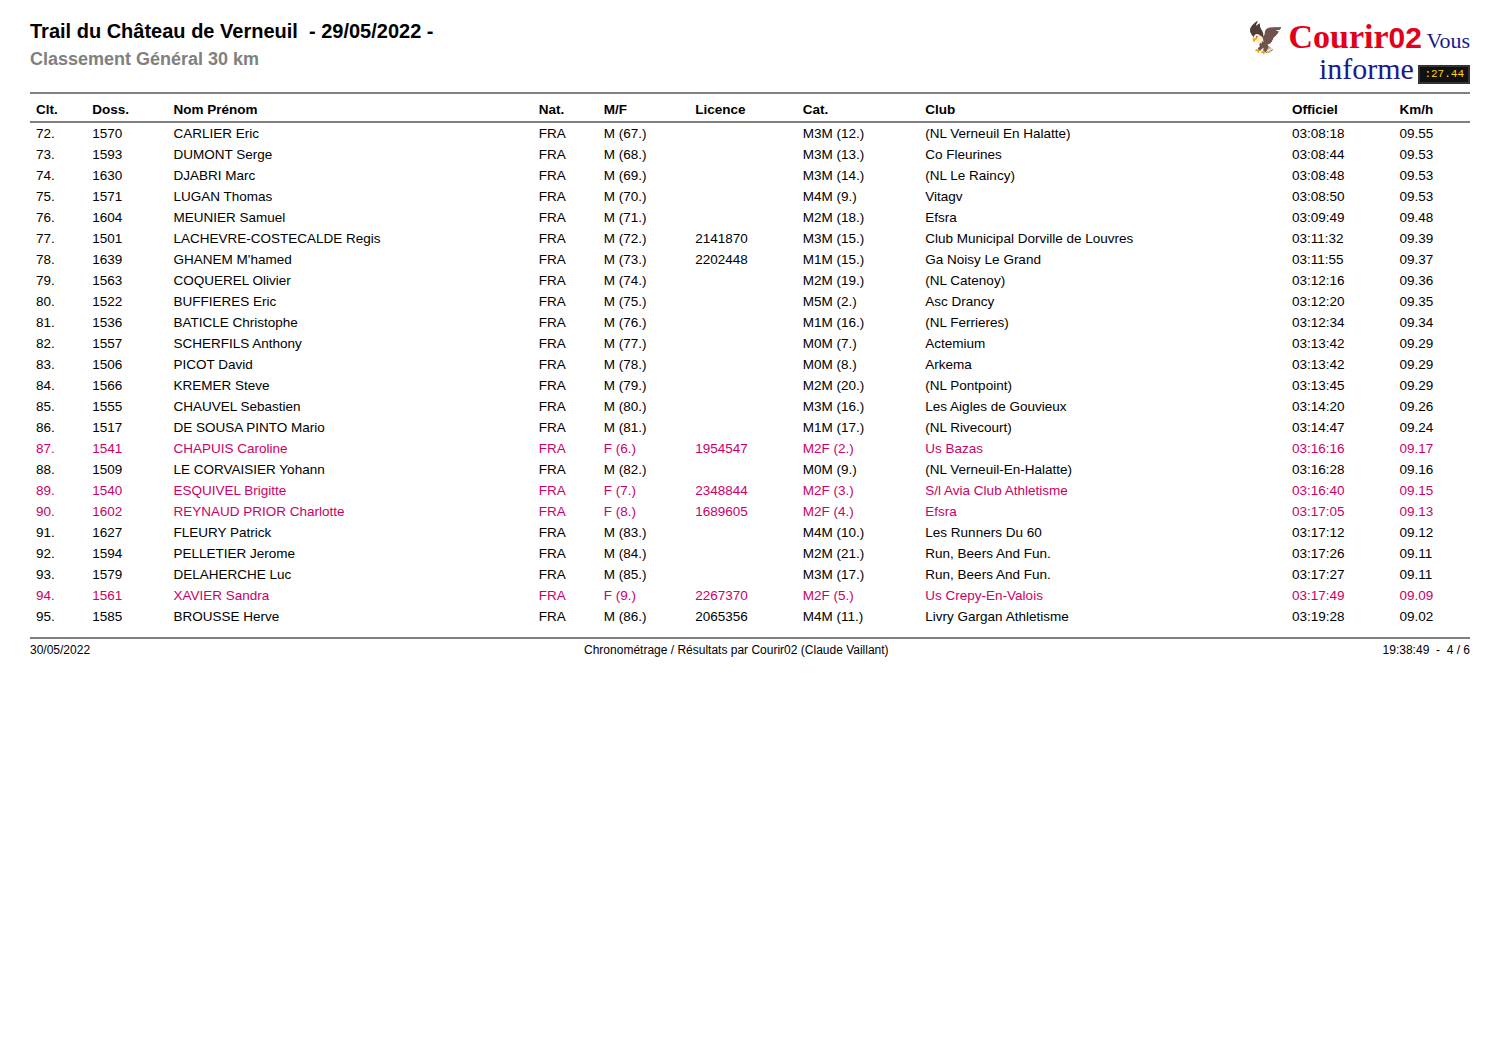Trail du Château de Verneuil - 29/05/2022 -
Classement Général 30 km
🦅 Courir 02 Vous
informe :27.44
| Clt. | Doss. | Nom Prénom | Nat. | M/F | Licence | Cat. | Club | Officiel | Km/h |
| --- | --- | --- | --- | --- | --- | --- | --- | --- | --- |
| 72. | 1570 | CARLIER Eric | FRA | M (67.) | | M3M (12.) | (NL Verneuil En Halatte) | 03:08:18 | 09.55 |
| 73. | 1593 | DUMONT Serge | FRA | M (68.) | | M3M (13.) | Co Fleurines | 03:08:44 | 09.53 |
| 74. | 1630 | DJABRI Marc | FRA | M (69.) | | M3M (14.) | (NL Le Raincy) | 03:08:48 | 09.53 |
| 75. | 1571 | LUGAN Thomas | FRA | M (70.) | | M4M (9.) | Vitagv | 03:08:50 | 09.53 |
| 76. | 1604 | MEUNIER Samuel | FRA | M (71.) | | M2M (18.) | Efsra | 03:09:49 | 09.48 |
| 77. | 1501 | LACHEVRE-COSTECALDE Regis | FRA | M (72.) | 2141870 | M3M (15.) | Club Municipal Dorville de Louvres | 03:11:32 | 09.39 |
| 78. | 1639 | GHANEM M'hamed | FRA | M (73.) | 2202448 | M1M (15.) | Ga Noisy Le Grand | 03:11:55 | 09.37 |
| 79. | 1563 | COQUEREL Olivier | FRA | M (74.) | | M2M (19.) | (NL Catenoy) | 03:12:16 | 09.36 |
| 80. | 1522 | BUFFIERES Eric | FRA | M (75.) | | M5M (2.) | Asc Drancy | 03:12:20 | 09.35 |
| 81. | 1536 | BATICLE Christophe | FRA | M (76.) | | M1M (16.) | (NL Ferrieres) | 03:12:34 | 09.34 |
| 82. | 1557 | SCHERFILS Anthony | FRA | M (77.) | | M0M (7.) | Actemium | 03:13:42 | 09.29 |
| 83. | 1506 | PICOT David | FRA | M (78.) | | M0M (8.) | Arkema | 03:13:42 | 09.29 |
| 84. | 1566 | KREMER Steve | FRA | M (79.) | | M2M (20.) | (NL Pontpoint) | 03:13:45 | 09.29 |
| 85. | 1555 | CHAUVEL Sebastien | FRA | M (80.) | | M3M (16.) | Les Aigles de Gouvieux | 03:14:20 | 09.26 |
| 86. | 1517 | DE SOUSA PINTO Mario | FRA | M (81.) | | M1M (17.) | (NL Rivecourt) | 03:14:47 | 09.24 |
| 87. | 1541 | CHAPUIS Caroline | FRA | F (6.) | 1954547 | M2F (2.) | Us Bazas | 03:16:16 | 09.17 |
| 88. | 1509 | LE CORVAISIER Yohann | FRA | M (82.) | | M0M (9.) | (NL Verneuil-En-Halatte) | 03:16:28 | 09.16 |
| 89. | 1540 | ESQUIVEL Brigitte | FRA | F (7.) | 2348844 | M2F (3.) | S/l Avia Club Athletisme | 03:16:40 | 09.15 |
| 90. | 1602 | REYNAUD PRIOR Charlotte | FRA | F (8.) | 1689605 | M2F (4.) | Efsra | 03:17:05 | 09.13 |
| 91. | 1627 | FLEURY Patrick | FRA | M (83.) | | M4M (10.) | Les Runners Du 60 | 03:17:12 | 09.12 |
| 92. | 1594 | PELLETIER Jerome | FRA | M (84.) | | M2M (21.) | Run, Beers And Fun. | 03:17:26 | 09.11 |
| 93. | 1579 | DELAHERCHE Luc | FRA | M (85.) | | M3M (17.) | Run, Beers And Fun. | 03:17:27 | 09.11 |
| 94. | 1561 | XAVIER Sandra | FRA | F (9.) | 2267370 | M2F (5.) | Us Crepy-En-Valois | 03:17:49 | 09.09 |
| 95. | 1585 | BROUSSE Herve | FRA | M (86.) | 2065356 | M4M (11.) | Livry Gargan Athletisme | 03:19:28 | 09.02 |
30/05/2022
Chronométrage / Résultats par Courir02 (Claude Vaillant)
19:38:49 - 4 / 6